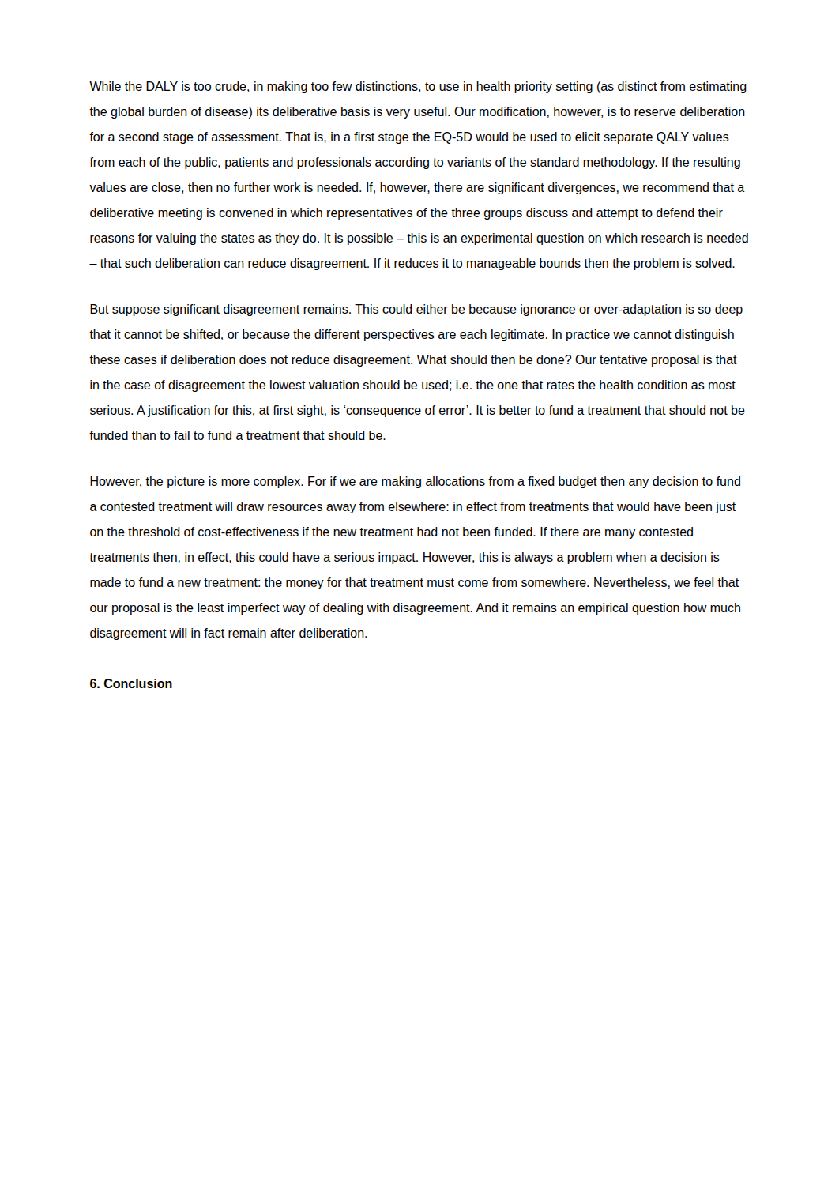While the DALY is too crude, in making too few distinctions, to use in health priority setting (as distinct from estimating the global burden of disease) its deliberative basis is very useful. Our modification, however, is to reserve deliberation for a second stage of assessment. That is, in a first stage the EQ-5D would be used to elicit separate QALY values from each of the public, patients and professionals according to variants of the standard methodology. If the resulting values are close, then no further work is needed. If, however, there are significant divergences, we recommend that a deliberative meeting is convened in which representatives of the three groups discuss and attempt to defend their reasons for valuing the states as they do. It is possible – this is an experimental question on which research is needed – that such deliberation can reduce disagreement. If it reduces it to manageable bounds then the problem is solved.
But suppose significant disagreement remains. This could either be because ignorance or over-adaptation is so deep that it cannot be shifted, or because the different perspectives are each legitimate. In practice we cannot distinguish these cases if deliberation does not reduce disagreement. What should then be done? Our tentative proposal is that in the case of disagreement the lowest valuation should be used; i.e. the one that rates the health condition as most serious. A justification for this, at first sight, is ‘consequence of error’. It is better to fund a treatment that should not be funded than to fail to fund a treatment that should be.
However, the picture is more complex. For if we are making allocations from a fixed budget then any decision to fund a contested treatment will draw resources away from elsewhere: in effect from treatments that would have been just on the threshold of cost-effectiveness if the new treatment had not been funded. If there are many contested treatments then, in effect, this could have a serious impact. However, this is always a problem when a decision is made to fund a new treatment: the money for that treatment must come from somewhere. Nevertheless, we feel that our proposal is the least imperfect way of dealing with disagreement. And it remains an empirical question how much disagreement will in fact remain after deliberation.
6. Conclusion